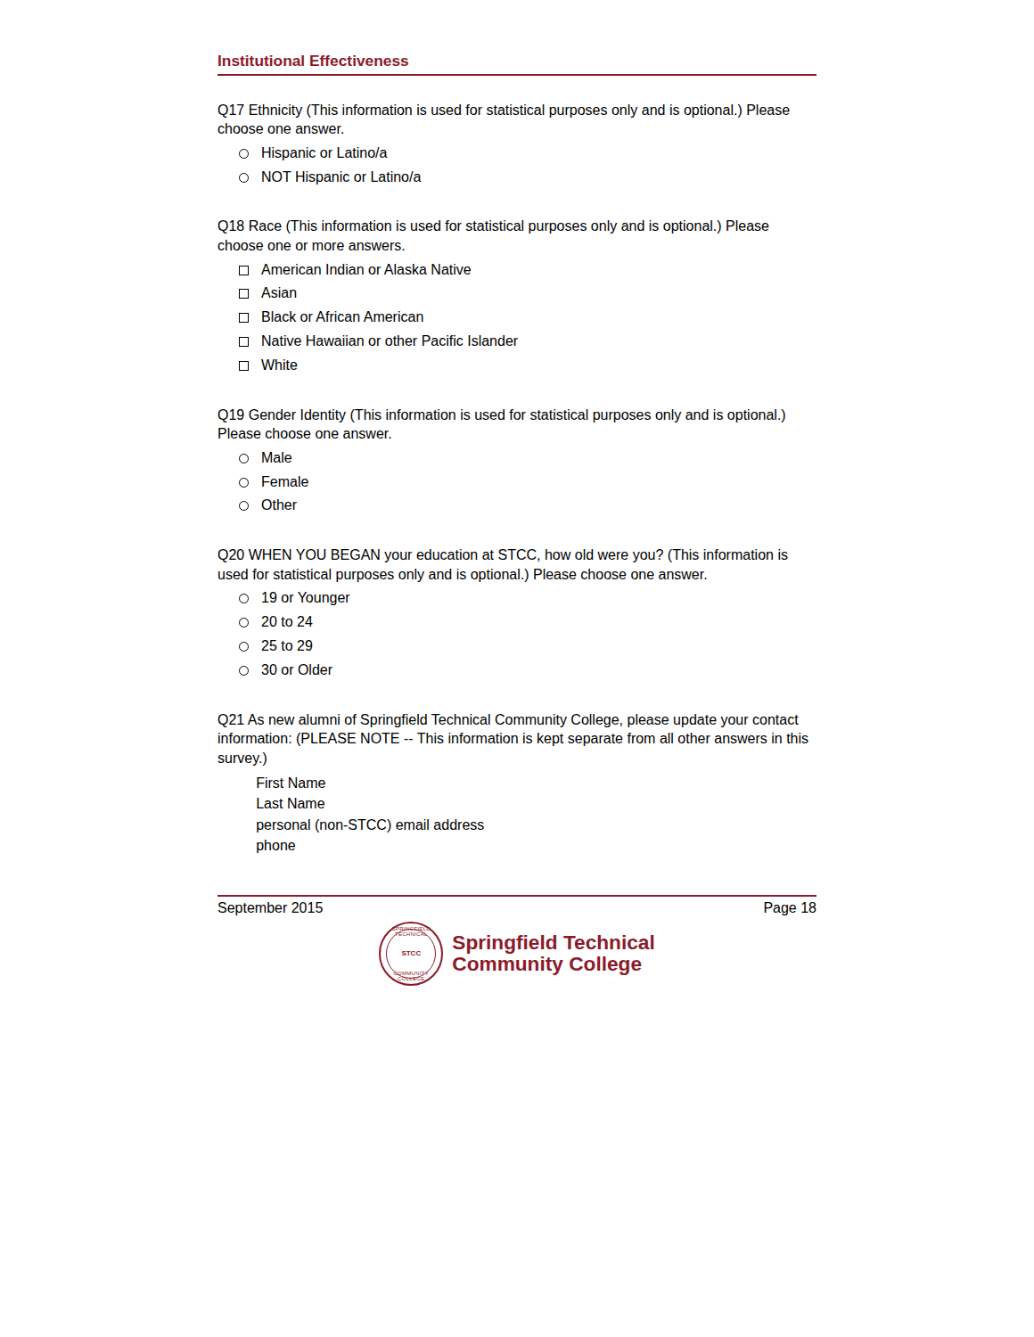Institutional Effectiveness
Q17 Ethnicity (This information is used for statistical purposes only and is optional.) Please choose one answer.
Hispanic or Latino/a
NOT Hispanic or Latino/a
Q18 Race (This information is used for statistical purposes only and is optional.) Please choose one or more answers.
American Indian or Alaska Native
Asian
Black or African American
Native Hawaiian or other Pacific Islander
White
Q19 Gender Identity (This information is used for statistical purposes only and is optional.) Please choose one answer.
Male
Female
Other
Q20 WHEN YOU BEGAN your education at STCC, how old were you? (This information is used for statistical purposes only and is optional.) Please choose one answer.
19 or Younger
20 to 24
25 to 29
30 or Older
Q21 As new alumni of Springfield Technical Community College, please update your contact information: (PLEASE NOTE -- This information is kept separate from all other answers in this survey.)
First Name
Last Name
personal (non-STCC) email address
phone
September 2015 Page 18
SPRINGFIELD TECHNICAL
STCC
COMMUNITY COLLEGE
Springfield Technical
Community College